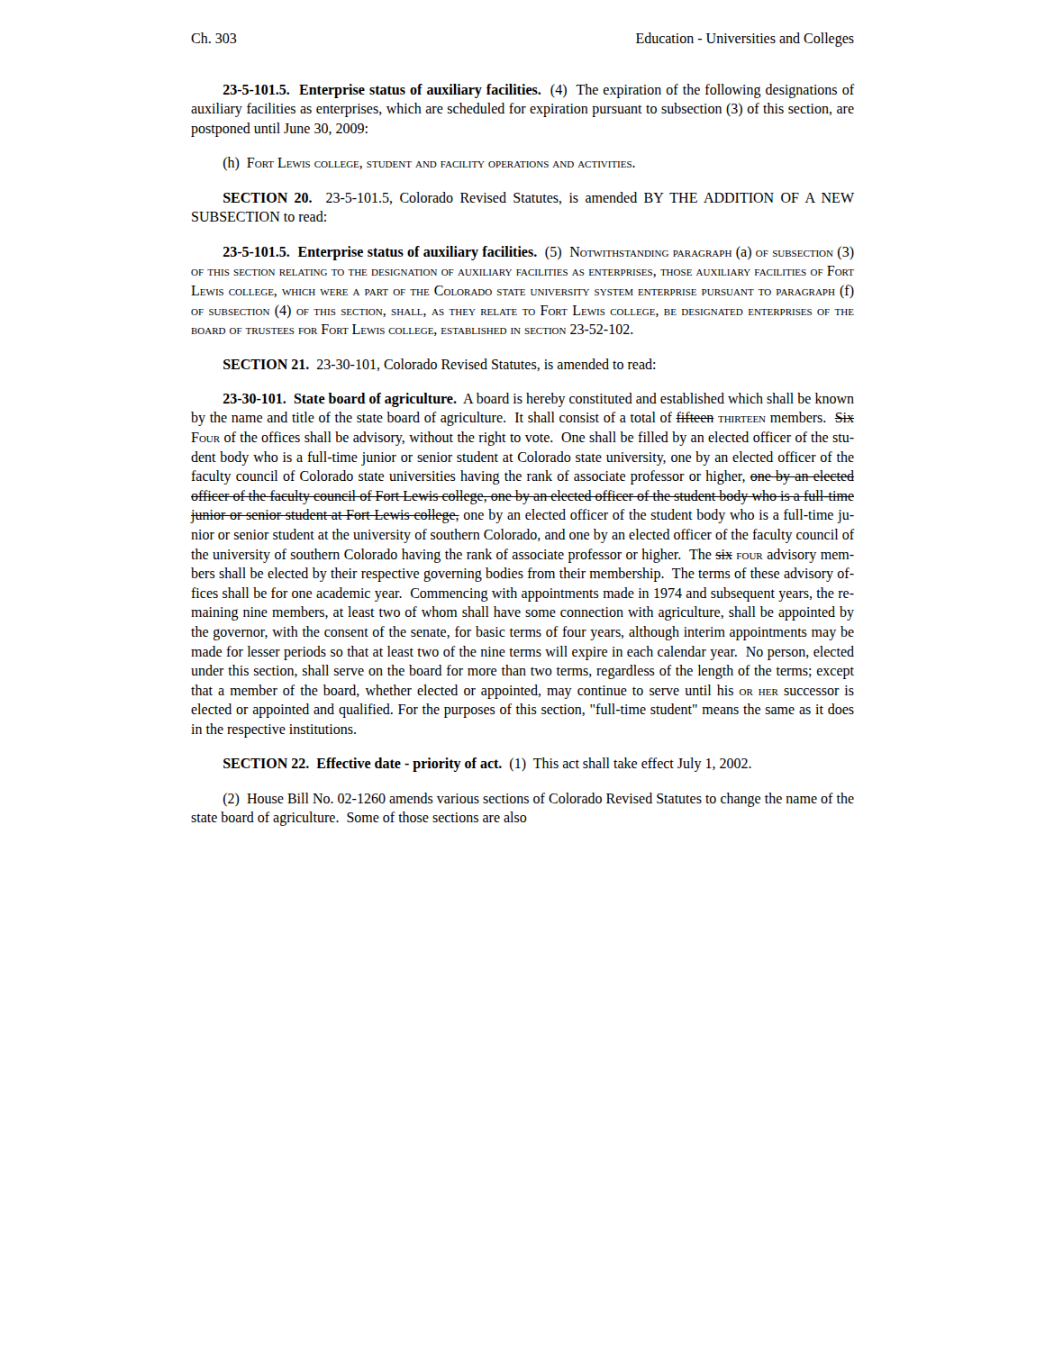Ch. 303 Education - Universities and Colleges
23-5-101.5. Enterprise status of auxiliary facilities. (4) The expiration of the following designations of auxiliary facilities as enterprises, which are scheduled for expiration pursuant to subsection (3) of this section, are postponed until June 30, 2009:
(h) Fort Lewis college, student and facility operations and activities.
SECTION 20. 23-5-101.5, Colorado Revised Statutes, is amended BY THE ADDITION OF A NEW SUBSECTION to read:
23-5-101.5. Enterprise status of auxiliary facilities. (5) Notwithstanding paragraph (a) of subsection (3) of this section relating to the designation of auxiliary facilities as enterprises, those auxiliary facilities of Fort Lewis college, which were a part of the Colorado state university system enterprise pursuant to paragraph (f) of subsection (4) of this section, shall, as they relate to Fort Lewis college, be designated enterprises of the board of trustees for Fort Lewis college, established in section 23-52-102.
SECTION 21. 23-30-101, Colorado Revised Statutes, is amended to read:
23-30-101. State board of agriculture. A board is hereby constituted and established which shall be known by the name and title of the state board of agriculture. It shall consist of a total of fifteen thirteen members. Six Four of the offices shall be advisory, without the right to vote. One shall be filled by an elected officer of the student body who is a full-time junior or senior student at Colorado state university, one by an elected officer of the faculty council of Colorado state universities having the rank of associate professor or higher, one by an elected officer of the faculty council of Fort Lewis college, one by an elected officer of the student body who is a full-time junior or senior student at Fort Lewis college, one by an elected officer of the student body who is a full-time junior or senior student at the university of southern Colorado, and one by an elected officer of the faculty council of the university of southern Colorado having the rank of associate professor or higher. The six four advisory members shall be elected by their respective governing bodies from their membership. The terms of these advisory offices shall be for one academic year. Commencing with appointments made in 1974 and subsequent years, the remaining nine members, at least two of whom shall have some connection with agriculture, shall be appointed by the governor, with the consent of the senate, for basic terms of four years, although interim appointments may be made for lesser periods so that at least two of the nine terms will expire in each calendar year. No person, elected under this section, shall serve on the board for more than two terms, regardless of the length of the terms; except that a member of the board, whether elected or appointed, may continue to serve until his or her successor is elected or appointed and qualified. For the purposes of this section, "full-time student" means the same as it does in the respective institutions.
SECTION 22. Effective date - priority of act. (1) This act shall take effect July 1, 2002.
(2) House Bill No. 02-1260 amends various sections of Colorado Revised Statutes to change the name of the state board of agriculture. Some of those sections are also